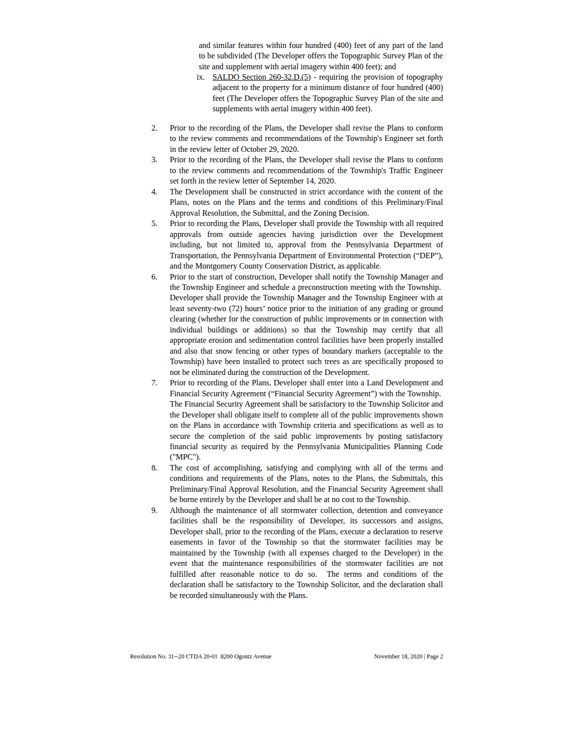and similar features within four hundred (400) feet of any part of the land to be subdivided (The Developer offers the Topographic Survey Plan of the site and supplement with aerial imagery within 400 feet); and
SALDO Section 260-32.D.(5) - requiring the provision of topography adjacent to the property for a minimum distance of four hundred (400) feet (The Developer offers the Topographic Survey Plan of the site and supplements with aerial imagery within 400 feet).
Prior to the recording of the Plans, the Developer shall revise the Plans to conform to the review comments and recommendations of the Township's Engineer set forth in the review letter of October 29, 2020.
Prior to the recording of the Plans, the Developer shall revise the Plans to conform to the review comments and recommendations of the Township's Traffic Engineer set forth in the review letter of September 14, 2020.
The Development shall be constructed in strict accordance with the content of the Plans, notes on the Plans and the terms and conditions of this Preliminary/Final Approval Resolution, the Submittal, and the Zoning Decision.
Prior to recording the Plans, Developer shall provide the Township with all required approvals from outside agencies having jurisdiction over the Development including, but not limited to, approval from the Pennsylvania Department of Transportation, the Pennsylvania Department of Environmental Protection (“DEP”), and the Montgomery County Conservation District, as applicable.
Prior to the start of construction, Developer shall notify the Township Manager and the Township Engineer and schedule a preconstruction meeting with the Township. Developer shall provide the Township Manager and the Township Engineer with at least seventy-two (72) hours’ notice prior to the initiation of any grading or ground clearing (whether for the construction of public improvements or in connection with individual buildings or additions) so that the Township may certify that all appropriate erosion and sedimentation control facilities have been properly installed and also that snow fencing or other types of boundary markers (acceptable to the Township) have been installed to protect such trees as are specifically proposed to not be eliminated during the construction of the Development.
Prior to recording of the Plans, Developer shall enter into a Land Development and Financial Security Agreement (“Financial Security Agreement”) with the Township. The Financial Security Agreement shall be satisfactory to the Township Solicitor and the Developer shall obligate itself to complete all of the public improvements shown on the Plans in accordance with Township criteria and specifications as well as to secure the completion of the said public improvements by posting satisfactory financial security as required by the Pennsylvania Municipalities Planning Code ("MPC").
The cost of accomplishing, satisfying and complying with all of the terms and conditions and requirements of the Plans, notes to the Plans, the Submittals, this Preliminary/Final Approval Resolution, and the Financial Security Agreement shall be borne entirely by the Developer and shall be at no cost to the Township.
Although the maintenance of all stormwater collection, detention and conveyance facilities shall be the responsibility of Developer, its successors and assigns, Developer shall, prior to the recording of the Plans, execute a declaration to reserve easements in favor of the Township so that the stormwater facilities may be maintained by the Township (with all expenses charged to the Developer) in the event that the maintenance responsibilities of the stormwater facilities are not fulfilled after reasonable notice to do so. The terms and conditions of the declaration shall be satisfactory to the Township Solicitor, and the declaration shall be recorded simultaneously with the Plans.
Resolution No. 31--20 CTDA 20-01 8200 Ogontz Avenue November 18, 2020 | Page 2